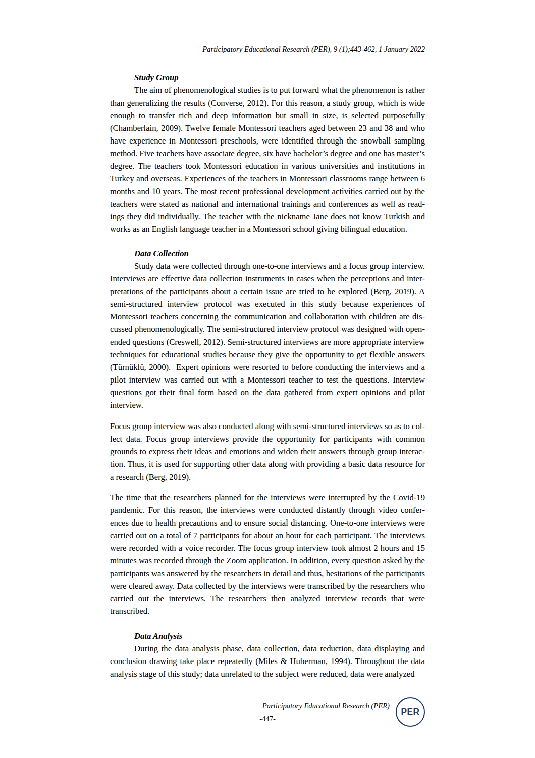Participatory Educational Research (PER), 9 (1);443-462, 1 January 2022
Study Group
The aim of phenomenological studies is to put forward what the phenomenon is rather than generalizing the results (Converse, 2012). For this reason, a study group, which is wide enough to transfer rich and deep information but small in size, is selected purposefully (Chamberlain, 2009). Twelve female Montessori teachers aged between 23 and 38 and who have experience in Montessori preschools, were identified through the snowball sampling method. Five teachers have associate degree, six have bachelor’s degree and one has master’s degree. The teachers took Montessori education in various universities and institutions in Turkey and overseas. Experiences of the teachers in Montessori classrooms range between 6 months and 10 years. The most recent professional development activities carried out by the teachers were stated as national and international trainings and conferences as well as readings they did individually. The teacher with the nickname Jane does not know Turkish and works as an English language teacher in a Montessori school giving bilingual education.
Data Collection
Study data were collected through one-to-one interviews and a focus group interview. Interviews are effective data collection instruments in cases when the perceptions and interpretations of the participants about a certain issue are tried to be explored (Berg, 2019). A semi-structured interview protocol was executed in this study because experiences of Montessori teachers concerning the communication and collaboration with children are discussed phenomenologically. The semi-structured interview protocol was designed with open-ended questions (Creswell, 2012). Semi-structured interviews are more appropriate interview techniques for educational studies because they give the opportunity to get flexible answers (Türnüklü, 2000). Expert opinions were resorted to before conducting the interviews and a pilot interview was carried out with a Montessori teacher to test the questions. Interview questions got their final form based on the data gathered from expert opinions and pilot interview.
Focus group interview was also conducted along with semi-structured interviews so as to collect data. Focus group interviews provide the opportunity for participants with common grounds to express their ideas and emotions and widen their answers through group interaction. Thus, it is used for supporting other data along with providing a basic data resource for a research (Berg, 2019).
The time that the researchers planned for the interviews were interrupted by the Covid-19 pandemic. For this reason, the interviews were conducted distantly through video conferences due to health precautions and to ensure social distancing. One-to-one interviews were carried out on a total of 7 participants for about an hour for each participant. The interviews were recorded with a voice recorder. The focus group interview took almost 2 hours and 15 minutes was recorded through the Zoom application. In addition, every question asked by the participants was answered by the researchers in detail and thus, hesitations of the participants were cleared away. Data collected by the interviews were transcribed by the researchers who carried out the interviews. The researchers then analyzed interview records that were transcribed.
Data Analysis
During the data analysis phase, data collection, data reduction, data displaying and conclusion drawing take place repeatedly (Miles & Huberman, 1994). Throughout the data analysis stage of this study; data unrelated to the subject were reduced, data were analyzed
Participatory Educational Research (PER)
PER
-447-